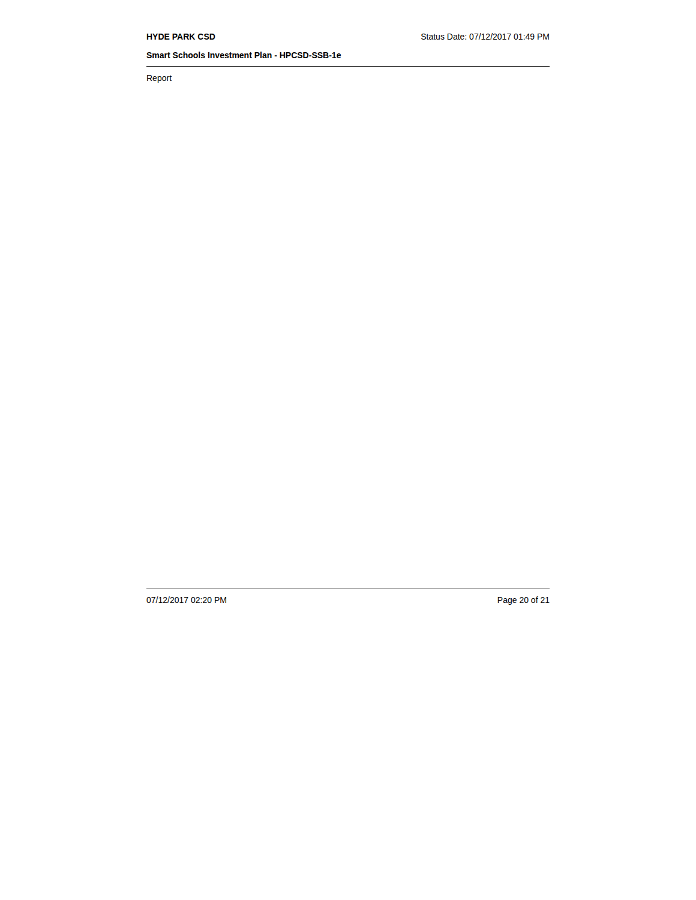HYDE PARK CSD Status Date: 07/12/2017 01:49 PM
Smart Schools Investment Plan - HPCSD-SSB-1e
Report
07/12/2017 02:20 PM Page 20 of 21